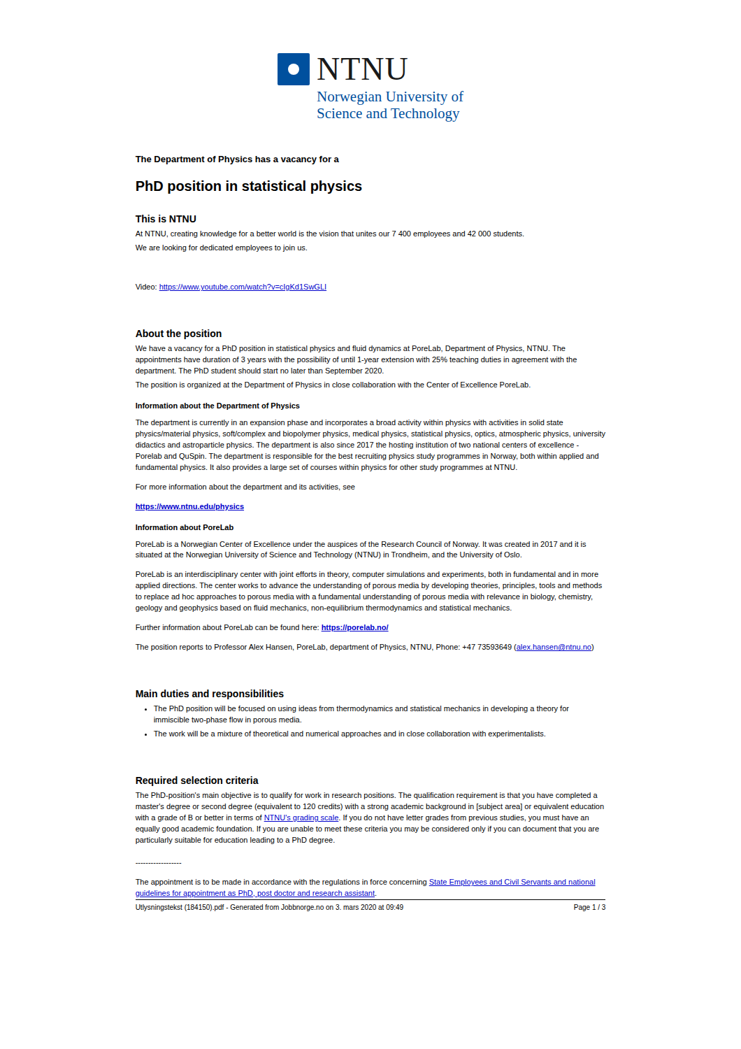NTNU
Norwegian University of
Science and Technology
The Department of Physics has a vacancy for a
PhD position in statistical physics
This is NTNU
At NTNU, creating knowledge for a better world is the vision that unites our 7 400 employees and 42 000 students.
We are looking for dedicated employees to join us.
Video: https://www.youtube.com/watch?v=cIgKd1SwGLI
About the position
We have a vacancy for a PhD position in statistical physics and fluid dynamics at PoreLab, Department of Physics, NTNU. The appointments have duration of 3 years with the possibility of until 1-year extension with 25% teaching duties in agreement with the department. The PhD student should start no later than September 2020.
The position is organized at the Department of Physics in close collaboration with the Center of Excellence PoreLab.
Information about the Department of Physics
The department is currently in an expansion phase and incorporates a broad activity within physics with activities in solid state physics/material physics, soft/complex and biopolymer physics, medical physics, statistical physics, optics, atmospheric physics, university didactics and astroparticle physics. The department is also since 2017 the hosting institution of two national centers of excellence - Porelab and QuSpin. The department is responsible for the best recruiting physics study programmes in Norway, both within applied and fundamental physics. It also provides a large set of courses within physics for other study programmes at NTNU.
For more information about the department and its activities, see
https://www.ntnu.edu/physics
Information about PoreLab
PoreLab is a Norwegian Center of Excellence under the auspices of the Research Council of Norway. It was created in 2017 and it is situated at the Norwegian University of Science and Technology (NTNU) in Trondheim, and the University of Oslo.
PoreLab is an interdisciplinary center with joint efforts in theory, computer simulations and experiments, both in fundamental and in more applied directions. The center works to advance the understanding of porous media by developing theories, principles, tools and methods to replace ad hoc approaches to porous media with a fundamental understanding of porous media with relevance in biology, chemistry, geology and geophysics based on fluid mechanics, non-equilibrium thermodynamics and statistical mechanics.
Further information about PoreLab can be found here: https://porelab.no/
The position reports to Professor Alex Hansen, PoreLab, department of Physics, NTNU, Phone: +47 73593649 (alex.hansen@ntnu.no)
Main duties and responsibilities
The PhD position will be focused on using ideas from thermodynamics and statistical mechanics in developing a theory for immiscible two-phase flow in porous media.
The work will be a mixture of theoretical and numerical approaches and in close collaboration with experimentalists.
Required selection criteria
The PhD-position's main objective is to qualify for work in research positions. The qualification requirement is that you have completed a master's degree or second degree (equivalent to 120 credits) with a strong academic background in [subject area] or equivalent education with a grade of B or better in terms of NTNU's grading scale. If you do not have letter grades from previous studies, you must have an equally good academic foundation. If you are unable to meet these criteria you may be considered only if you can document that you are particularly suitable for education leading to a PhD degree.
------------------
The appointment is to be made in accordance with the regulations in force concerning State Employees and Civil Servants and national guidelines for appointment as PhD, post doctor and research assistant.
Utlysningstekst (184150).pdf - Generated from Jobbnorge.no on 3. mars 2020 at 09:49 Page 1 / 3